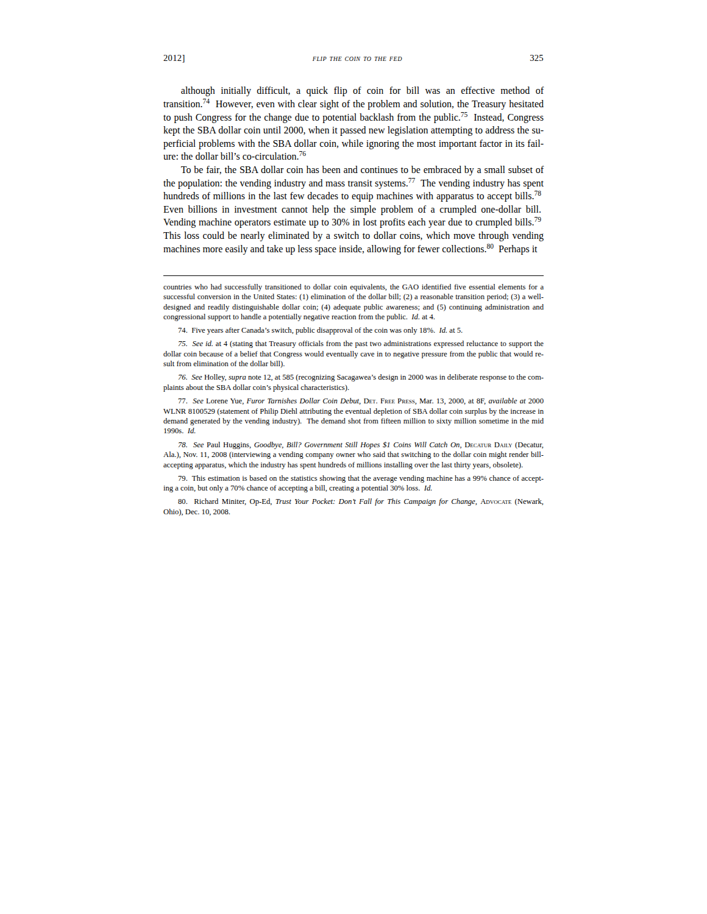2012] Flip the Coin to the Fed 325
although initially difficult, a quick flip of coin for bill was an effective method of transition.74 However, even with clear sight of the problem and solution, the Treasury hesitated to push Congress for the change due to potential backlash from the public.75 Instead, Congress kept the SBA dollar coin until 2000, when it passed new legislation attempting to address the superficial problems with the SBA dollar coin, while ignoring the most important factor in its failure: the dollar bill’s co-circulation.76
To be fair, the SBA dollar coin has been and continues to be embraced by a small subset of the population: the vending industry and mass transit systems.77 The vending industry has spent hundreds of millions in the last few decades to equip machines with apparatus to accept bills.78 Even billions in investment cannot help the simple problem of a crumpled one-dollar bill. Vending machine operators estimate up to 30% in lost profits each year due to crumpled bills.79 This loss could be nearly eliminated by a switch to dollar coins, which move through vending machines more easily and take up less space inside, allowing for fewer collections.80 Perhaps it
countries who had successfully transitioned to dollar coin equivalents, the GAO identified five essential elements for a successful conversion in the United States: (1) elimination of the dollar bill; (2) a reasonable transition period; (3) a well-designed and readily distinguishable dollar coin; (4) adequate public awareness; and (5) continuing administration and congressional support to handle a potentially negative reaction from the public. Id. at 4.
74. Five years after Canada’s switch, public disapproval of the coin was only 18%. Id. at 5.
75. See id. at 4 (stating that Treasury officials from the past two administrations expressed reluctance to support the dollar coin because of a belief that Congress would eventually cave in to negative pressure from the public that would result from elimination of the dollar bill).
76. See Holley, supra note 12, at 585 (recognizing Sacagawea’s design in 2000 was in deliberate response to the complaints about the SBA dollar coin’s physical characteristics).
77. See Lorene Yue, Furor Tarnishes Dollar Coin Debut, Det. Free Press, Mar. 13, 2000, at 8F, available at 2000 WLNR 8100529 (statement of Philip Diehl attributing the eventual depletion of SBA dollar coin surplus by the increase in demand generated by the vending industry). The demand shot from fifteen million to sixty million sometime in the mid 1990s. Id.
78. See Paul Huggins, Goodbye, Bill? Government Still Hopes $1 Coins Will Catch On, Decatur Daily (Decatur, Ala.), Nov. 11, 2008 (interviewing a vending company owner who said that switching to the dollar coin might render bill-accepting apparatus, which the industry has spent hundreds of millions installing over the last thirty years, obsolete).
79. This estimation is based on the statistics showing that the average vending machine has a 99% chance of accepting a coin, but only a 70% chance of accepting a bill, creating a potential 30% loss. Id.
80. Richard Miniter, Op-Ed, Trust Your Pocket: Don’t Fall for This Campaign for Change, Advocate (Newark, Ohio), Dec. 10, 2008.